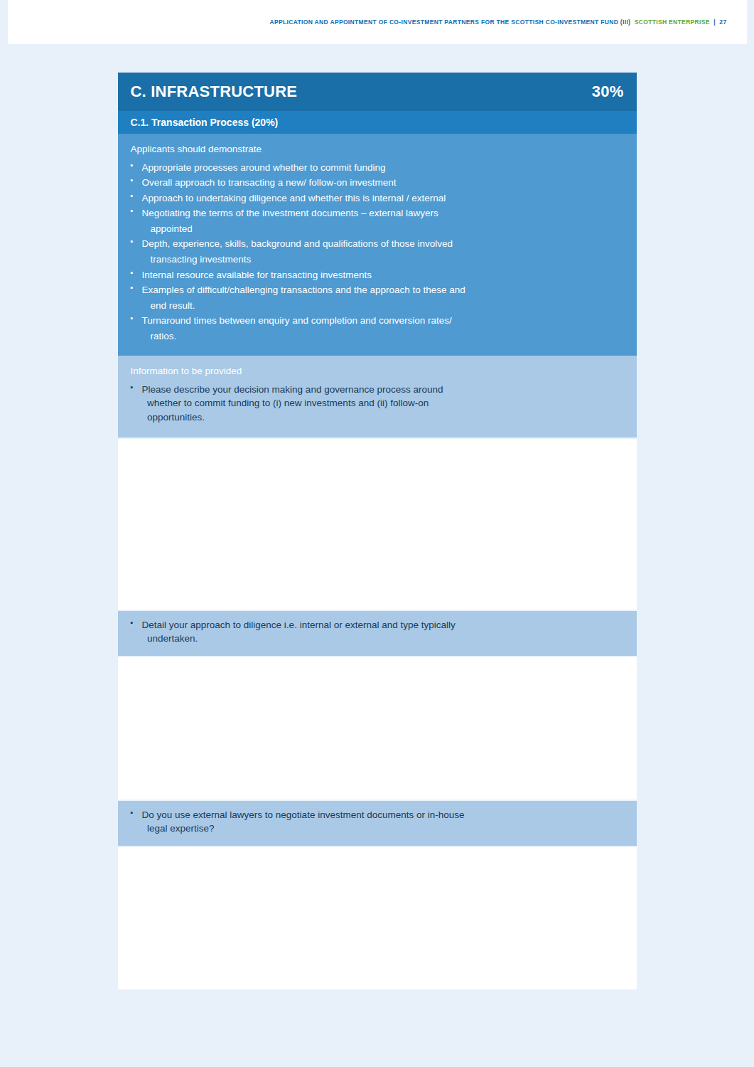APPLICATION AND APPOINTMENT OF CO-INVESTMENT PARTNERS FOR THE SCOTTISH CO-INVESTMENT FUND (III) SCOTTISH ENTERPRISE | 27
C. INFRASTRUCTURE 30%
C.1. Transaction Process (20%)
Applicants should demonstrate
Appropriate processes around whether to commit funding
Overall approach to transacting a new/ follow-on investment
Approach to undertaking diligence and whether this is internal / external
Negotiating the terms of the investment documents – external lawyers
appointed
Depth, experience, skills, background and qualifications of those involved
transacting investments
Internal resource available for transacting investments
Examples of difficult/challenging transactions and the approach to these and
end result.
Turnaround times between enquiry and completion and conversion rates/
ratios.
Information to be provided
Please describe your decision making and governance process around
whether to commit funding to (i) new investments and (ii) follow-on
opportunities.
Detail your approach to diligence i.e. internal or external and type typically
undertaken.
Do you use external lawyers to negotiate investment documents or in-house
legal expertise?